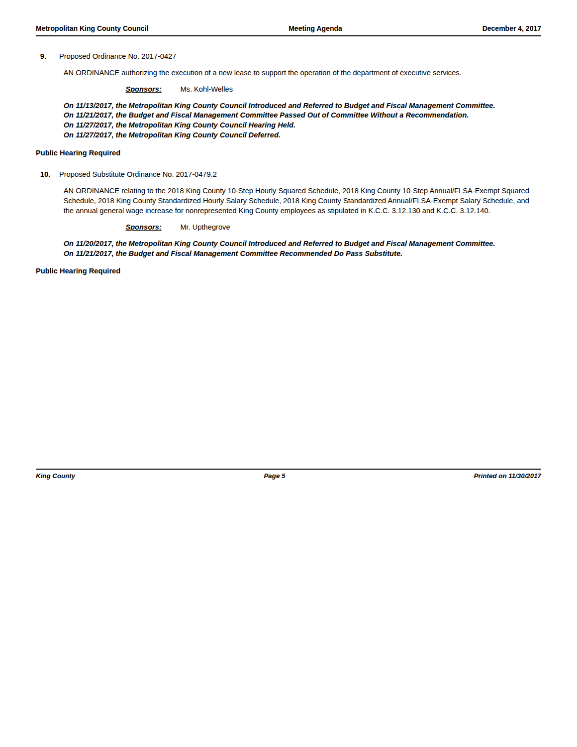Metropolitan King County Council
Meeting Agenda
December 4, 2017
9.
Proposed Ordinance No. 2017-0427
AN ORDINANCE authorizing the execution of a new lease to support the operation of the department of executive services.
Sponsors: Ms. Kohl-Welles
On 11/13/2017, the Metropolitan King County Council Introduced and Referred to Budget and Fiscal Management Committee.
On 11/21/2017, the Budget and Fiscal Management Committee Passed Out of Committee Without a Recommendation.
On 11/27/2017, the Metropolitan King County Council Hearing Held.
On 11/27/2017, the Metropolitan King County Council Deferred.
Public Hearing Required
10.
Proposed Substitute Ordinance No. 2017-0479.2
AN ORDINANCE relating to the 2018 King County 10-Step Hourly Squared Schedule, 2018 King County 10-Step Annual/FLSA-Exempt Squared Schedule, 2018 King County Standardized Hourly Salary Schedule, 2018 King County Standardized Annual/FLSA-Exempt Salary Schedule, and the annual general wage increase for nonrepresented King County employees as stipulated in K.C.C. 3.12.130 and K.C.C. 3.12.140.
Sponsors: Mr. Upthegrove
On 11/20/2017, the Metropolitan King County Council Introduced and Referred to Budget and Fiscal Management Committee.
On 11/21/2017, the Budget and Fiscal Management Committee Recommended Do Pass Substitute.
Public Hearing Required
King County
Page 5
Printed on 11/30/2017